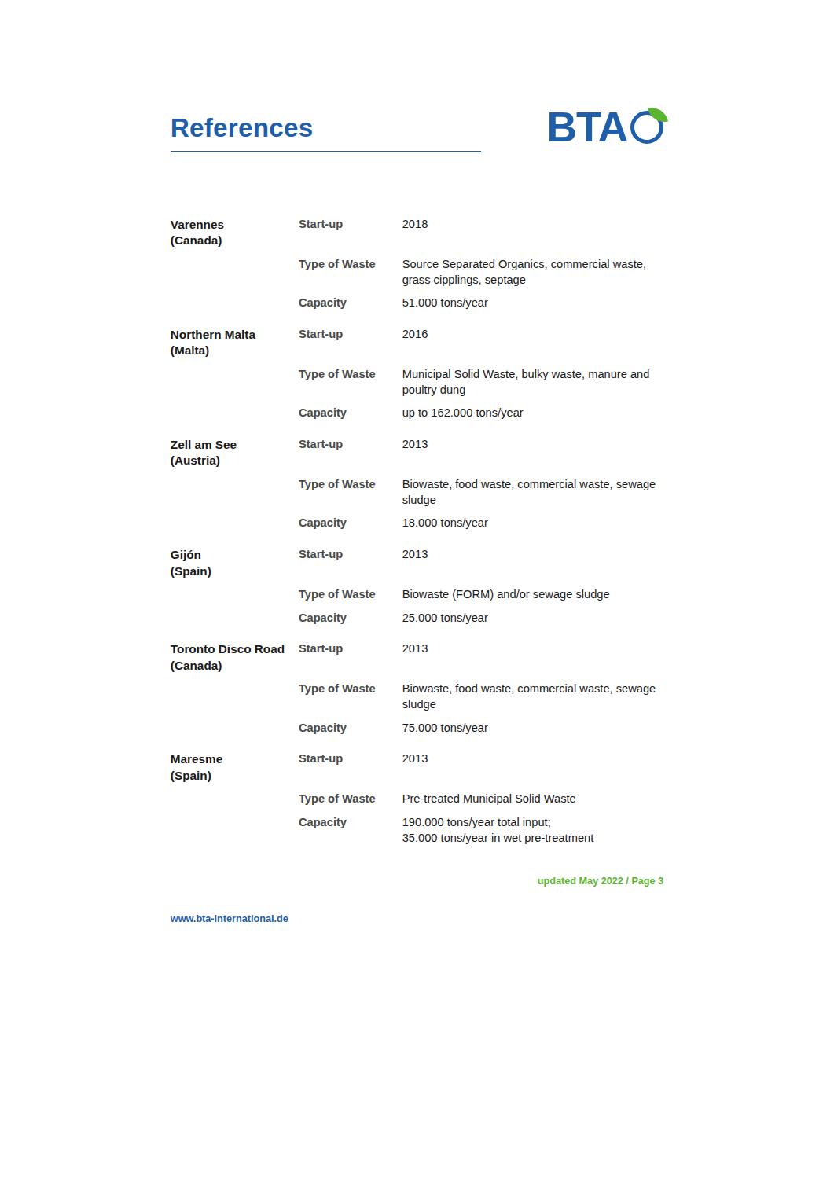References
BTA
| Varennes (Canada) | Start-up | 2018 |
| | Type of Waste | Source Separated Organics, commercial waste, grass cipplings, septage |
| | Capacity | 51.000 tons/year |
| Northern Malta (Malta) | Start-up | 2016 |
| | Type of Waste | Municipal Solid Waste, bulky waste, manure and poultry dung |
| | Capacity | up to 162.000 tons/year |
| Zell am See (Austria) | Start-up | 2013 |
| | Type of Waste | Biowaste, food waste, commercial waste, sewage sludge |
| | Capacity | 18.000 tons/year |
| Gijón (Spain) | Start-up | 2013 |
| | Type of Waste | Biowaste (FORM) and/or sewage sludge |
| | Capacity | 25.000 tons/year |
| Toronto Disco Road (Canada) | Start-up | 2013 |
| | Type of Waste | Biowaste, food waste, commercial waste, sewage sludge |
| | Capacity | 75.000 tons/year |
| Maresme (Spain) | Start-up | 2013 |
| | Type of Waste | Pre-treated Municipal Solid Waste |
| | Capacity | 190.000 tons/year total input; 35.000 tons/year in wet pre-treatment |
updated May 2022 / Page 3
www.bta-international.de